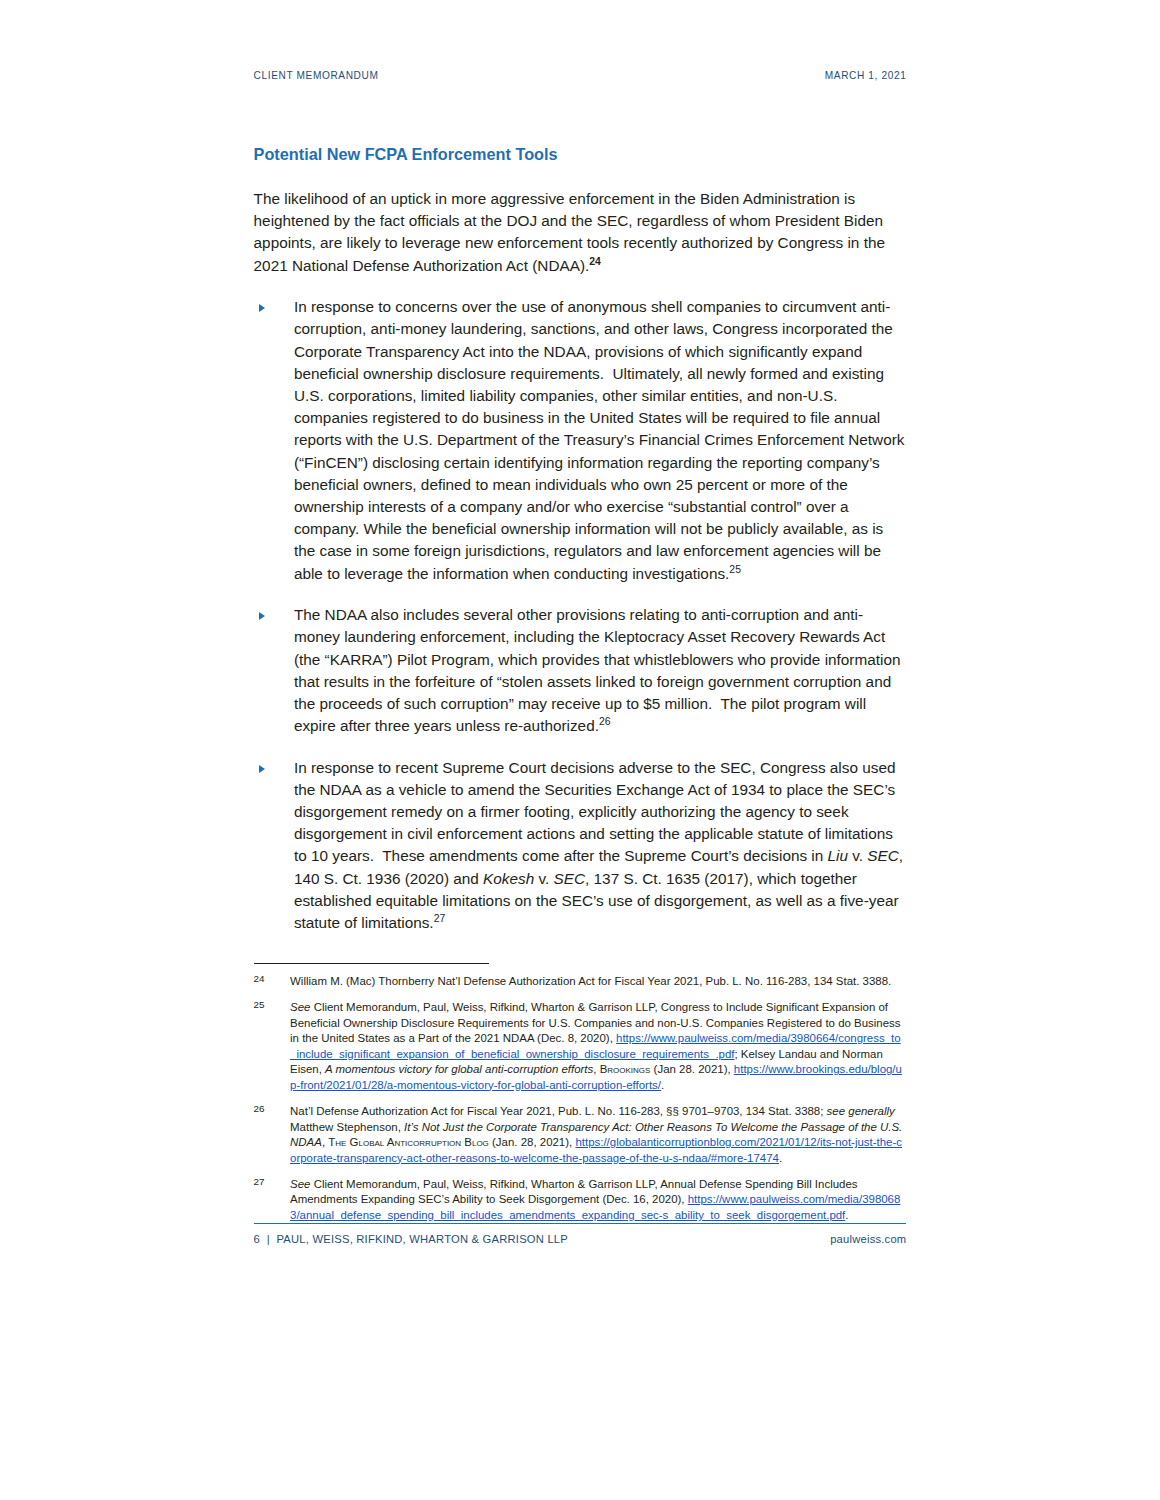Client Memorandum
March 1, 2021
Potential New FCPA Enforcement Tools
The likelihood of an uptick in more aggressive enforcement in the Biden Administration is heightened by the fact officials at the DOJ and the SEC, regardless of whom President Biden appoints, are likely to leverage new enforcement tools recently authorized by Congress in the 2021 National Defense Authorization Act (NDAA).24
In response to concerns over the use of anonymous shell companies to circumvent anti-corruption, anti-money laundering, sanctions, and other laws, Congress incorporated the Corporate Transparency Act into the NDAA, provisions of which significantly expand beneficial ownership disclosure requirements. Ultimately, all newly formed and existing U.S. corporations, limited liability companies, other similar entities, and non-U.S. companies registered to do business in the United States will be required to file annual reports with the U.S. Department of the Treasury’s Financial Crimes Enforcement Network (“FinCEN”) disclosing certain identifying information regarding the reporting company’s beneficial owners, defined to mean individuals who own 25 percent or more of the ownership interests of a company and/or who exercise “substantial control” over a company. While the beneficial ownership information will not be publicly available, as is the case in some foreign jurisdictions, regulators and law enforcement agencies will be able to leverage the information when conducting investigations.25
The NDAA also includes several other provisions relating to anti-corruption and anti-money laundering enforcement, including the Kleptocracy Asset Recovery Rewards Act (the “KARRA”) Pilot Program, which provides that whistleblowers who provide information that results in the forfeiture of “stolen assets linked to foreign government corruption and the proceeds of such corruption” may receive up to $5 million. The pilot program will expire after three years unless re-authorized.26
In response to recent Supreme Court decisions adverse to the SEC, Congress also used the NDAA as a vehicle to amend the Securities Exchange Act of 1934 to place the SEC’s disgorgement remedy on a firmer footing, explicitly authorizing the agency to seek disgorgement in civil enforcement actions and setting the applicable statute of limitations to 10 years. These amendments come after the Supreme Court’s decisions in Liu v. SEC, 140 S. Ct. 1936 (2020) and Kokesh v. SEC, 137 S. Ct. 1635 (2017), which together established equitable limitations on the SEC’s use of disgorgement, as well as a five-year statute of limitations.27
24 William M. (Mac) Thornberry Nat’l Defense Authorization Act for Fiscal Year 2021, Pub. L. No. 116-283, 134 Stat. 3388.
25 See Client Memorandum, Paul, Weiss, Rifkind, Wharton & Garrison LLP, Congress to Include Significant Expansion of Beneficial Ownership Disclosure Requirements for U.S. Companies and non-U.S. Companies Registered to do Business in the United States as a Part of the 2021 NDAA (Dec. 8, 2020), https://www.paulweiss.com/media/3980664/congress_to_include_significant_expansion_of_beneficial_ownership_disclosure_requirements_.pdf; Kelsey Landau and Norman Eisen, A momentous victory for global anti-corruption efforts, Brookings (Jan 28. 2021), https://www.brookings.edu/blog/up-front/2021/01/28/a-momentous-victory-for-global-anti-corruption-efforts/.
26 Nat’l Defense Authorization Act for Fiscal Year 2021, Pub. L. No. 116-283, §§ 9701–9703, 134 Stat. 3388; see generally Matthew Stephenson, It’s Not Just the Corporate Transparency Act: Other Reasons To Welcome the Passage of the U.S. NDAA, The Global Anticorruption Blog (Jan. 28, 2021), https://globalanticorruptionblog.com/2021/01/12/its-not-just-the-corporate-transparency-act-other-reasons-to-welcome-the-passage-of-the-u-s-ndaa/#more-17474.
27 See Client Memorandum, Paul, Weiss, Rifkind, Wharton & Garrison LLP, Annual Defense Spending Bill Includes Amendments Expanding SEC’s Ability to Seek Disgorgement (Dec. 16, 2020), https://www.paulweiss.com/media/3980683/annual_defense_spending_bill_includes_amendments_expanding_sec-s_ability_to_seek_disgorgement.pdf.
6 | Paul, Weiss, Rifkind, Wharton & Garrison LLP
paulweiss.com